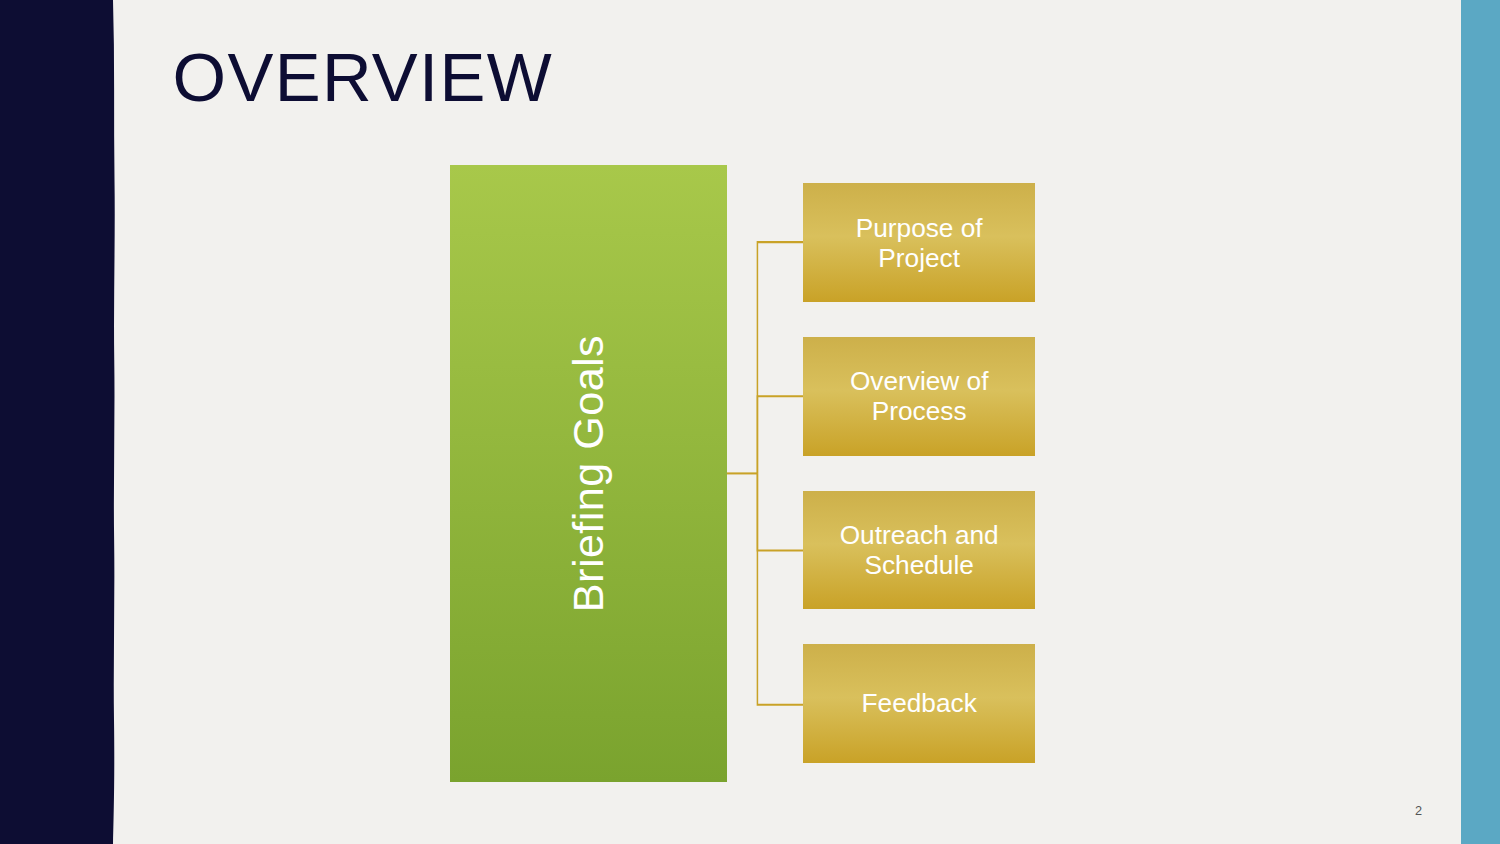Overview
Briefing Goals
Purpose of Project
Overview of Process
Outreach and Schedule
Feedback
2